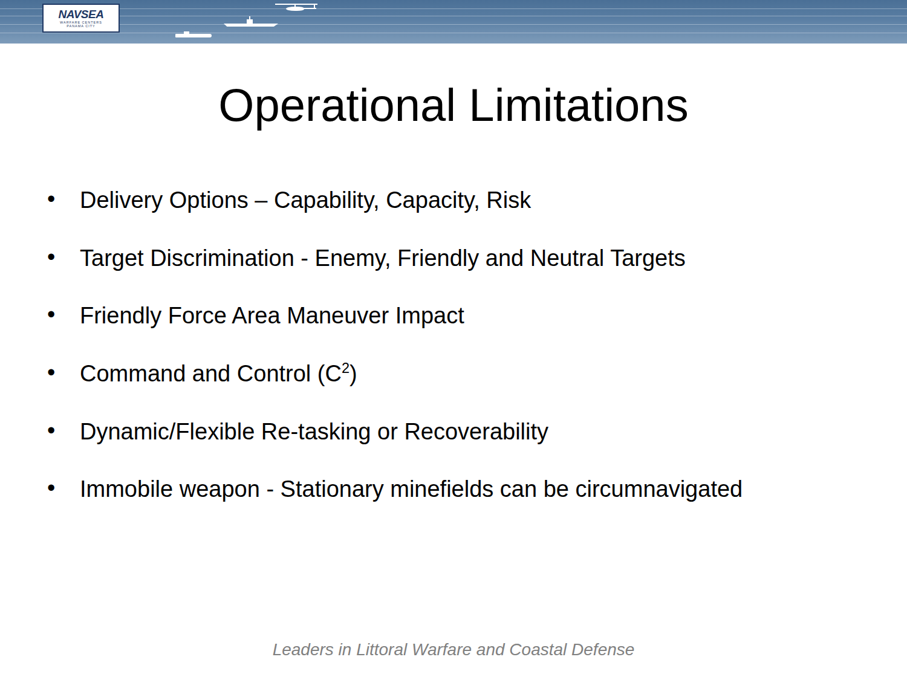NAVSEA
WARFARE CENTERS
PANAMA CITY
Operational Limitations
Delivery Options – Capability, Capacity, Risk
Target Discrimination - Enemy, Friendly and Neutral Targets
Friendly Force Area Maneuver Impact
Command and Control (C2)
Dynamic/Flexible Re-tasking or Recoverability
Immobile weapon - Stationary minefields can be circumnavigated
Leaders in Littoral Warfare and Coastal Defense